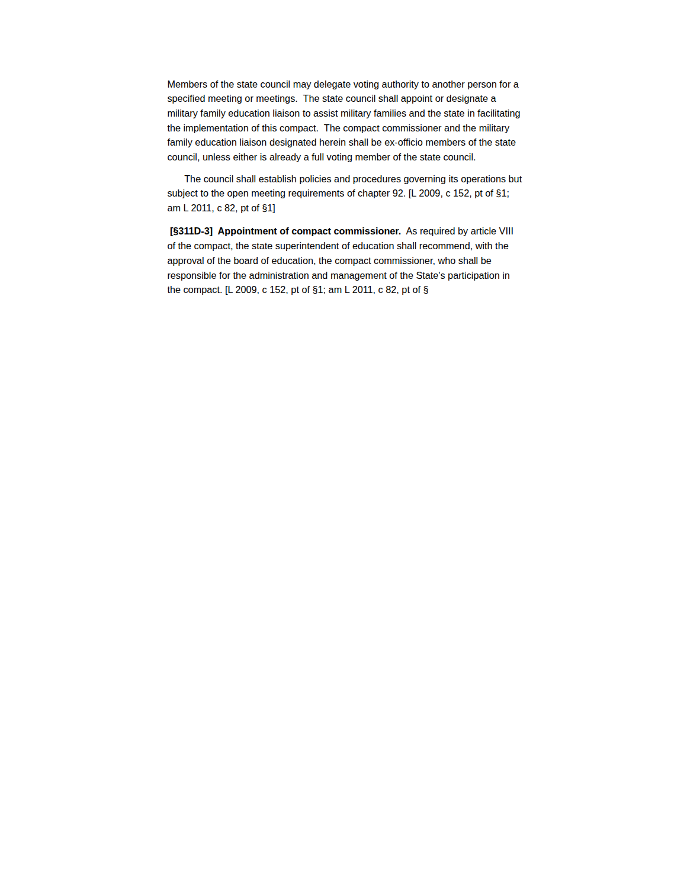Members of the state council may delegate voting authority to another person for a specified meeting or meetings. The state council shall appoint or designate a military family education liaison to assist military families and the state in facilitating the implementation of this compact. The compact commissioner and the military family education liaison designated herein shall be ex-officio members of the state council, unless either is already a full voting member of the state council.
The council shall establish policies and procedures governing its operations but subject to the open meeting requirements of chapter 92. [L 2009, c 152, pt of §1; am L 2011, c 82, pt of §1]
[§311D-3] Appointment of compact commissioner. As required by article VIII of the compact, the state superintendent of education shall recommend, with the approval of the board of education, the compact commissioner, who shall be responsible for the administration and management of the State's participation in the compact. [L 2009, c 152, pt of §1; am L 2011, c 82, pt of §